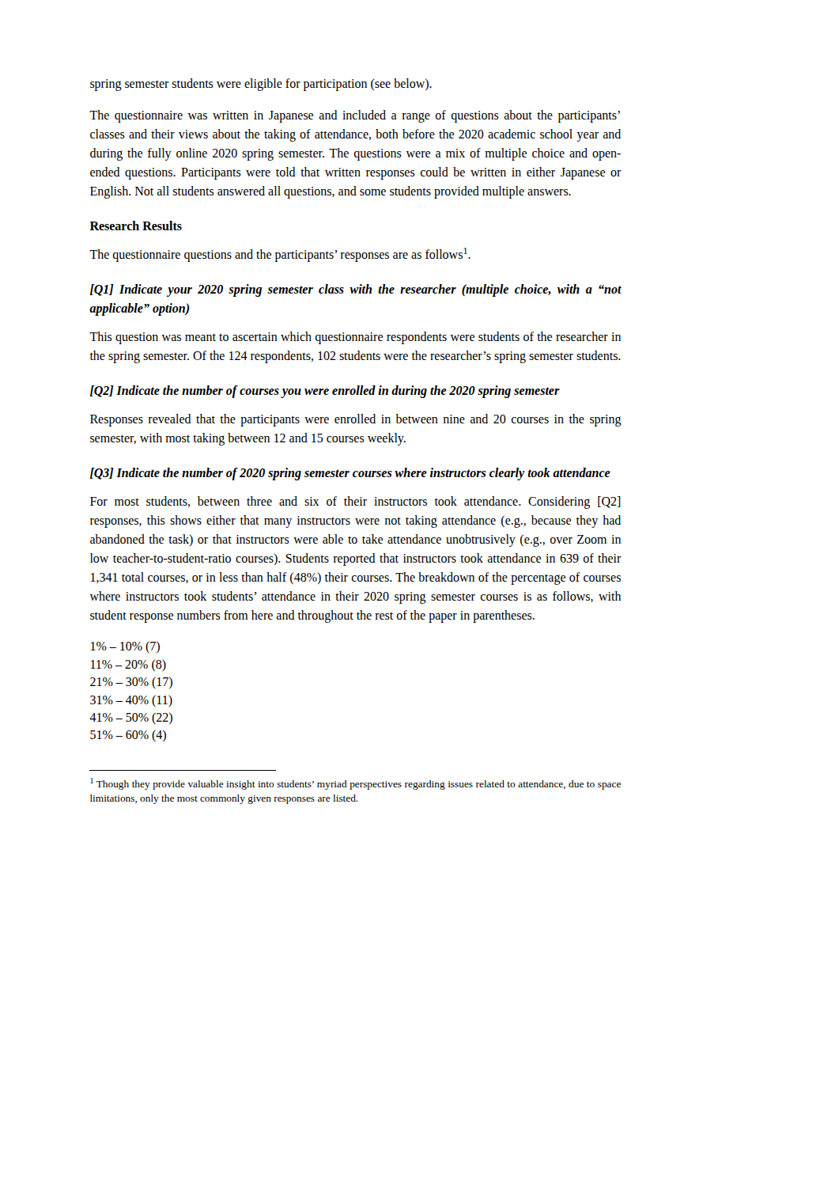spring semester students were eligible for participation (see below).
The questionnaire was written in Japanese and included a range of questions about the participants’ classes and their views about the taking of attendance, both before the 2020 academic school year and during the fully online 2020 spring semester. The questions were a mix of multiple choice and open-ended questions. Participants were told that written responses could be written in either Japanese or English. Not all students answered all questions, and some students provided multiple answers.
Research Results
The questionnaire questions and the participants’ responses are as follows1.
[Q1] Indicate your 2020 spring semester class with the researcher (multiple choice, with a “not applicable” option)
This question was meant to ascertain which questionnaire respondents were students of the researcher in the spring semester. Of the 124 respondents, 102 students were the researcher’s spring semester students.
[Q2] Indicate the number of courses you were enrolled in during the 2020 spring semester
Responses revealed that the participants were enrolled in between nine and 20 courses in the spring semester, with most taking between 12 and 15 courses weekly.
[Q3] Indicate the number of 2020 spring semester courses where instructors clearly took attendance
For most students, between three and six of their instructors took attendance. Considering [Q2] responses, this shows either that many instructors were not taking attendance (e.g., because they had abandoned the task) or that instructors were able to take attendance unobtrusively (e.g., over Zoom in low teacher-to-student-ratio courses). Students reported that instructors took attendance in 639 of their 1,341 total courses, or in less than half (48%) their courses. The breakdown of the percentage of courses where instructors took students’ attendance in their 2020 spring semester courses is as follows, with student response numbers from here and throughout the rest of the paper in parentheses.
1% – 10% (7)
11% – 20% (8)
21% – 30% (17)
31% – 40% (11)
41% – 50% (22)
51% – 60% (4)
1 Though they provide valuable insight into students’ myriad perspectives regarding issues related to attendance, due to space limitations, only the most commonly given responses are listed.